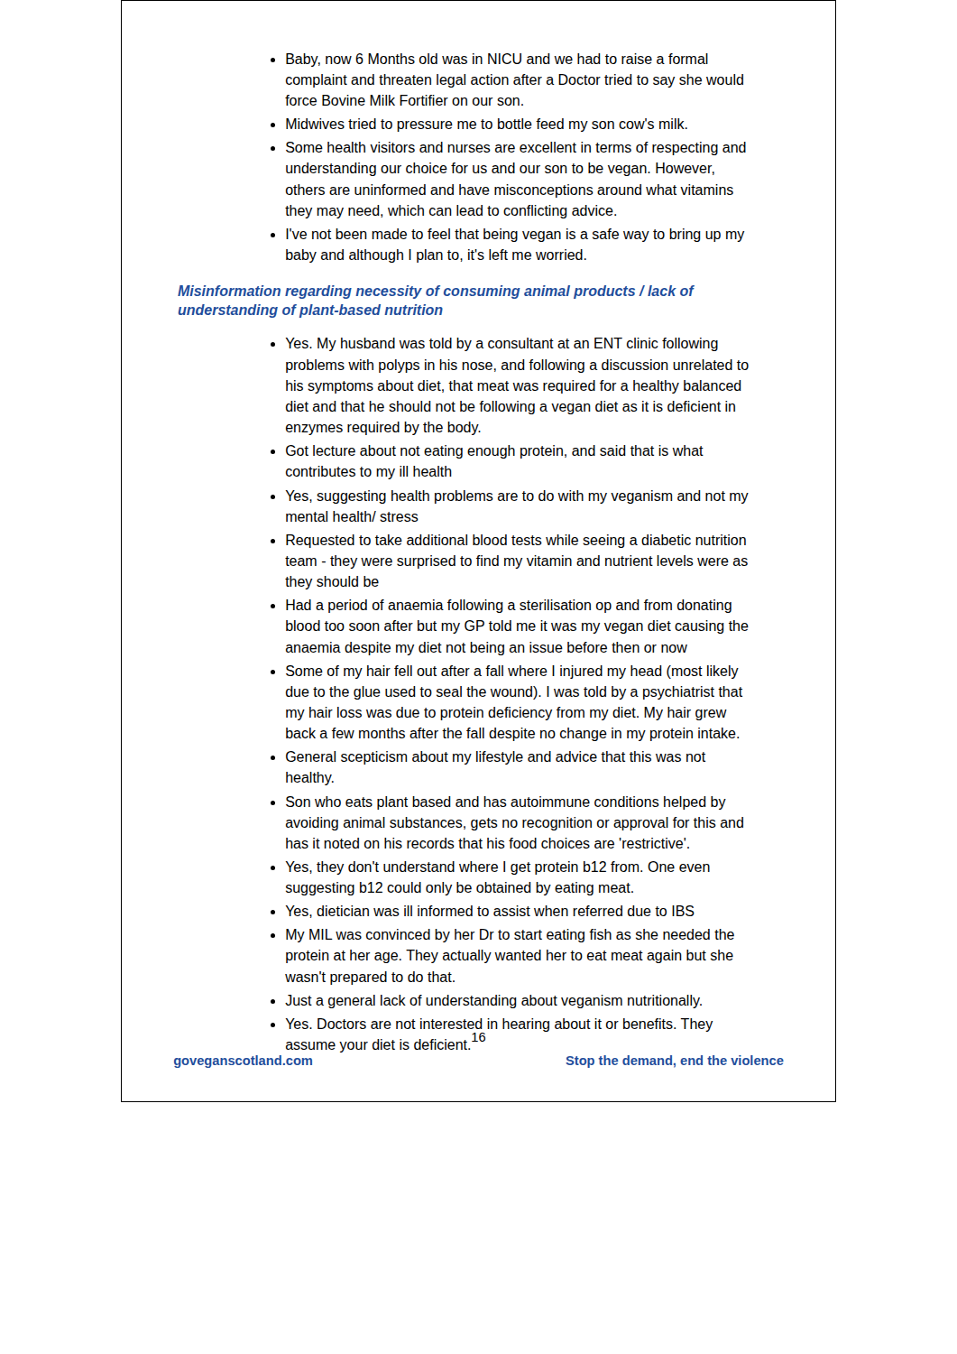Baby, now 6 Months old was in NICU and we had to raise a formal complaint and threaten legal action after a Doctor tried to say she would force Bovine Milk Fortifier on our son.
Midwives tried to pressure me to bottle feed my son cow's milk.
Some health visitors and nurses are excellent in terms of respecting and understanding our choice for us and our son to be vegan. However, others are uninformed and have misconceptions around what vitamins they may need, which can lead to conflicting advice.
I've not been made to feel that being vegan is a safe way to bring up my baby and although I plan to, it's left me worried.
Misinformation regarding necessity of consuming animal products / lack of understanding of plant-based nutrition
Yes. My husband was told by a consultant at an ENT clinic following problems with polyps in his nose, and following a discussion unrelated to his symptoms about diet, that meat was required for a healthy balanced diet and that he should not be following a vegan diet as it is deficient in enzymes required by the body.
Got lecture about not eating enough protein, and said that is what contributes to my ill health
Yes, suggesting health problems are to do with my veganism and not my mental health/ stress
Requested to take additional blood tests while seeing a diabetic nutrition team - they were surprised to find my vitamin and nutrient levels were as they should be
Had a period of anaemia following a sterilisation op and from donating blood too soon after but my GP told me it was my vegan diet causing the anaemia despite my diet not being an issue before then or now
Some of my hair fell out after a fall where I injured my head (most likely due to the glue used to seal the wound). I was told by a psychiatrist that my hair loss was due to protein deficiency from my diet. My hair grew back a few months after the fall despite no change in my protein intake.
General scepticism about my lifestyle and advice that this was not healthy.
Son who eats plant based and has autoimmune conditions helped by avoiding animal substances, gets no recognition or approval for this and has it noted on his records that his food choices are 'restrictive'.
Yes, they don't understand where I get protein b12 from. One even suggesting b12 could only be obtained by eating meat.
Yes, dietician was ill informed to assist when referred due to IBS
My MIL was convinced by her Dr to start eating fish as she needed the protein at her age. They actually wanted her to eat meat again but she wasn't prepared to do that.
Just a general lack of understanding about veganism nutritionally.
Yes. Doctors are not interested in hearing about it or benefits. They assume your diet is deficient.
16
goveganscotland.com Stop the demand, end the violence